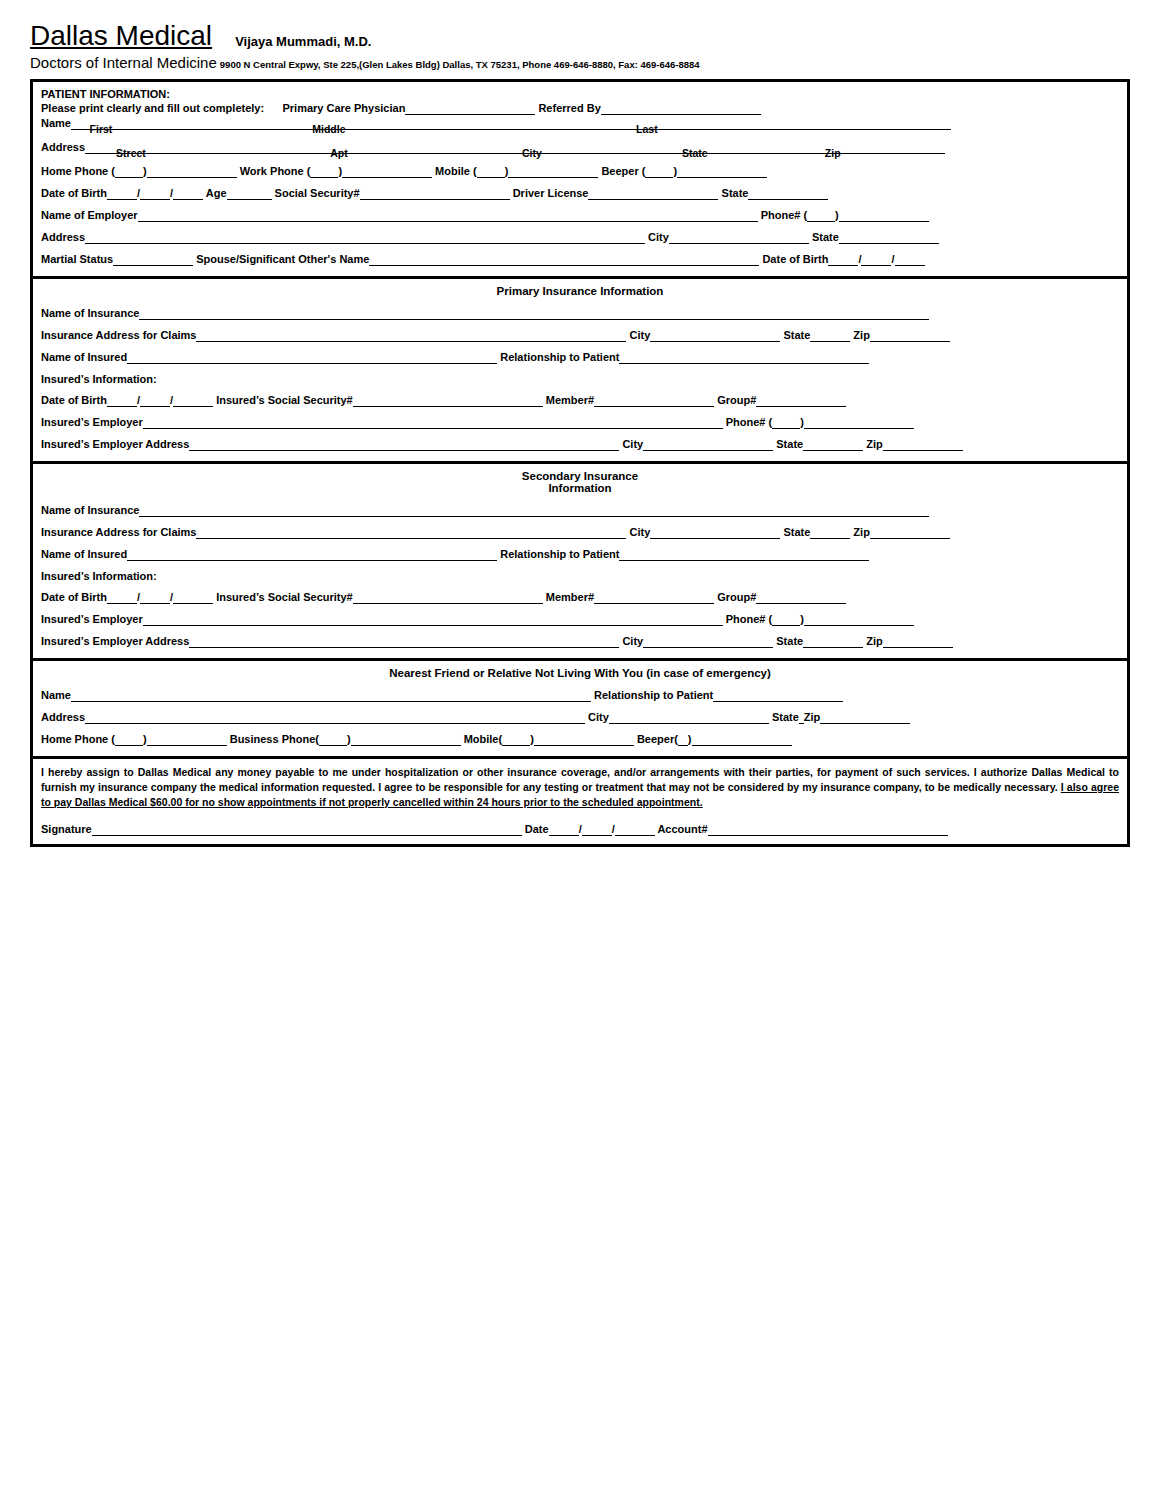Dallas Medical Vijaya Mummadi, M.D.
Doctors of Internal Medicine 9900 N Central Expwy, Ste 225,(Glen Lakes Bldg) Dallas, TX 75231, Phone 469-646-8880, Fax: 469-646-8884
| PATIENT INFORMATION: Please print clearly and fill out completely: Primary Care Physician Referred By Name First Middle Last Address Street Apt City State Zip Home Phone ( ) Work Phone ( ) Mobile ( ) Beeper ( ) Date of Birth / / Age Social Security# Driver License State Name of Employer Phone# ( ) Address City State Martial Status Spouse/Significant Other's Name Date of Birth / / Primary Insurance Information Name of Insurance Insurance Address for Claims City State Zip Name of Insured Relationship to Patient Insured’s Information: Date of Birth / / Insured’s Social Security# Member# Group# Insured’s Employer Phone# ( ) Insured’s Employer Address City State Zip Secondary Insurance Information Name of Insurance Insurance Address for Claims City State Zip Name of Insured Relationship to Patient Insured’s Information: Date of Birth / / Insured’s Social Security# Member# Group# Insured’s Employer Phone# ( ) Insured’s Employer Address City State Zip Nearest Friend or Relative Not Living With You (in case of emergency) Name Relationship to Patient Address City State Zip Home Phone ( ) Business Phone( ) Mobile( ) Beeper( ) I hereby assign to Dallas Medical any money payable to me under hospitalization or other insurance coverage, and/or arrangements with their parties, for payment of such services. I authorize Dallas Medical to furnish my insurance company the medical information requested. I agree to be responsible for any testing or treatment that may not be considered by my insurance company, to be medically necessary. I also agree to pay Dallas Medical $60.00 for no show appointments if not properly cancelled within 24 hours prior to the scheduled appointment. Signature Date / / Account# |